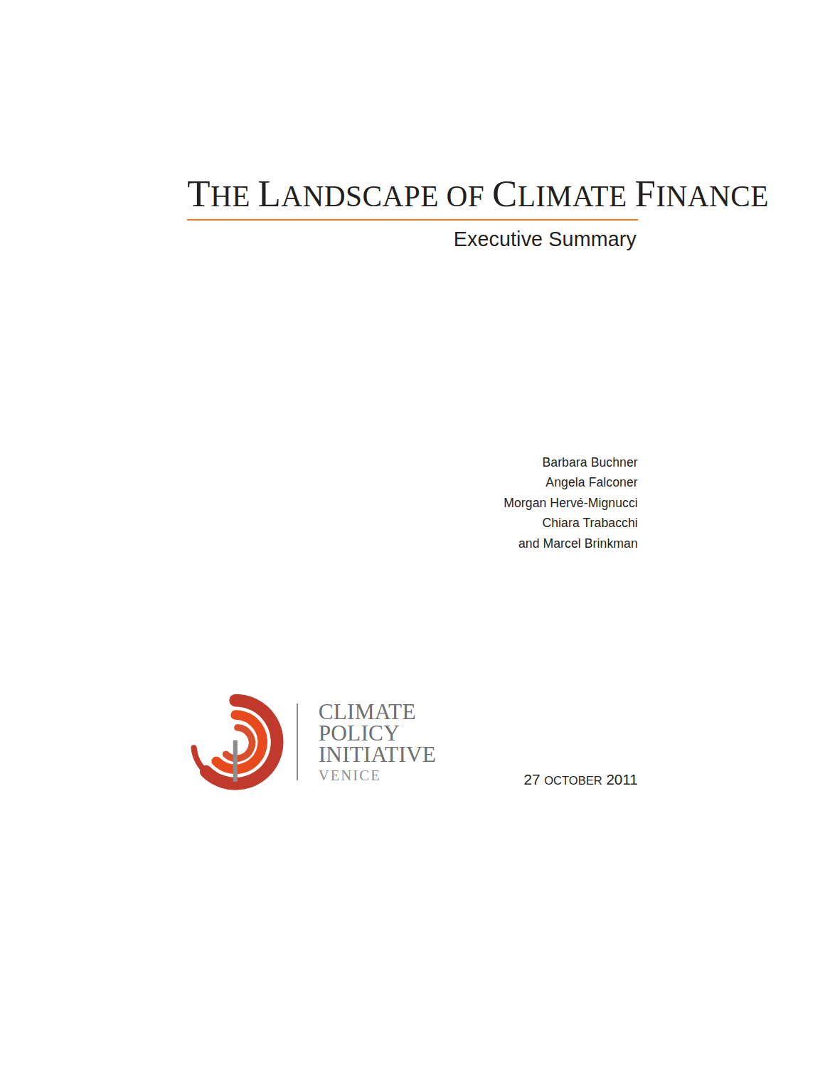THE LANDSCAPE OF CLIMATE FINANCE
Executive Summary
Barbara Buchner
Angela Falconer
Morgan Hervé-Mignucci
Chiara Trabacchi
and Marcel Brinkman
Climate Policy Initiative Venice
27 OCTOBER 2011